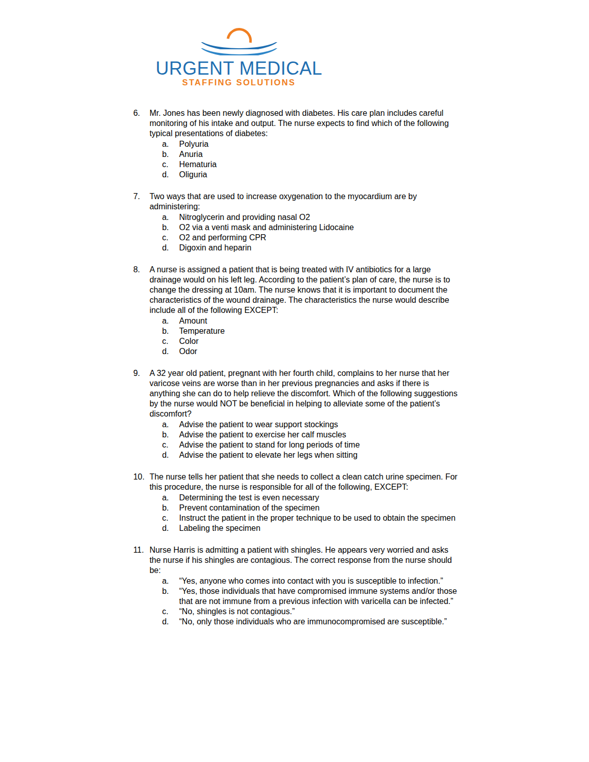URGENT MEDICAL
STAFFING SOLUTIONS
Mr. Jones has been newly diagnosed with diabetes. His care plan includes careful monitoring of his intake and output. The nurse expects to find which of the following typical presentations of diabetes:
Polyuria
Anuria
Hematuria
Oliguria
Two ways that are used to increase oxygenation to the myocardium are by administering:
Nitroglycerin and providing nasal O2
O2 via a venti mask and administering Lidocaine
O2 and performing CPR
Digoxin and heparin
A nurse is assigned a patient that is being treated with IV antibiotics for a large drainage would on his left leg. According to the patient’s plan of care, the nurse is to change the dressing at 10am. The nurse knows that it is important to document the characteristics of the wound drainage. The characteristics the nurse would describe include all of the following EXCEPT:
Amount
Temperature
Color
Odor
A 32 year old patient, pregnant with her fourth child, complains to her nurse that her varicose veins are worse than in her previous pregnancies and asks if there is anything she can do to help relieve the discomfort. Which of the following suggestions by the nurse would NOT be beneficial in helping to alleviate some of the patient’s discomfort?
Advise the patient to wear support stockings
Advise the patient to exercise her calf muscles
Advise the patient to stand for long periods of time
Advise the patient to elevate her legs when sitting
The nurse tells her patient that she needs to collect a clean catch urine specimen. For this procedure, the nurse is responsible for all of the following, EXCEPT:
Determining the test is even necessary
Prevent contamination of the specimen
Instruct the patient in the proper technique to be used to obtain the specimen
Labeling the specimen
Nurse Harris is admitting a patient with shingles. He appears very worried and asks the nurse if his shingles are contagious. The correct response from the nurse should be:
“Yes, anyone who comes into contact with you is susceptible to infection.”
“Yes, those individuals that have compromised immune systems and/or those that are not immune from a previous infection with varicella can be infected.”
“No, shingles is not contagious.”
“No, only those individuals who are immunocompromised are susceptible.”